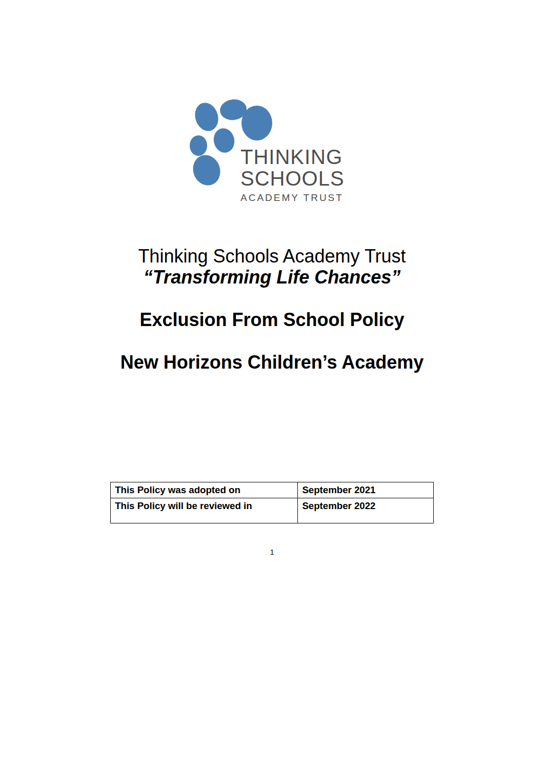THINKING SCHOOLS ACADEMY TRUST
Thinking Schools Academy Trust
“Transforming Life Chances”
Exclusion From School Policy
New Horizons Children’s Academy
| This Policy was adopted on | September 2021 |
| This Policy will be reviewed in | September 2022 |
1